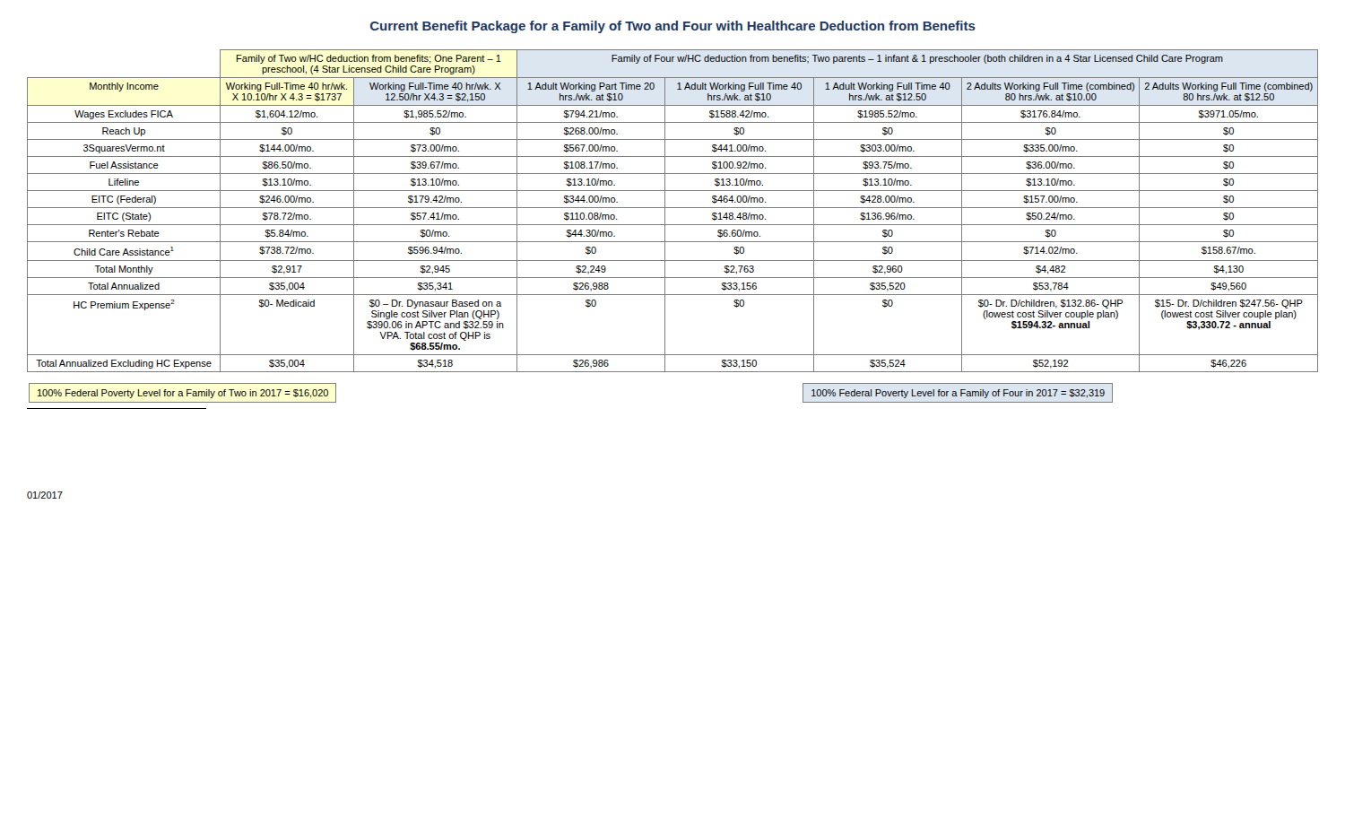Current Benefit Package for a Family of Two and Four with Healthcare Deduction from Benefits
| | Family of Two w/HC deduction from benefits; One Parent – 1 preschool, (4 Star Licensed Child Care Program) | Family of Four w/HC deduction from benefits; Two parents – 1 infant & 1 preschooler (both children in a 4 Star Licensed Child Care Program |
| Monthly Income | Working Full-Time 40 hr/wk. X 10.10/hr X 4.3 = $1737 | Working Full-Time 40 hr/wk. X 12.50/hr X4.3 = $2,150 | 1 Adult Working Part Time 20 hrs./wk. at $10 | 1 Adult Working Full Time 40 hrs./wk. at $10 | 1 Adult Working Full Time 40 hrs./wk. at $12.50 | 2 Adults Working Full Time (combined) 80 hrs./wk. at $10.00 | 2 Adults Working Full Time (combined) 80 hrs./wk. at $12.50 |
| Wages Excludes FICA | $1,604.12/mo. | $1,985.52/mo. | $794.21/mo. | $1588.42/mo. | $1985.52/mo. | $3176.84/mo. | $3971.05/mo. |
| Reach Up | $0 | $0 | $268.00/mo. | $0 | $0 | $0 | $0 |
| 3SquaresVermo.nt | $144.00/mo. | $73.00/mo. | $567.00/mo. | $441.00/mo. | $303.00/mo. | $335.00/mo. | $0 |
| Fuel Assistance | $86.50/mo. | $39.67/mo. | $108.17/mo. | $100.92/mo. | $93.75/mo. | $36.00/mo. | $0 |
| Lifeline | $13.10/mo. | $13.10/mo. | $13.10/mo. | $13.10/mo. | $13.10/mo. | $13.10/mo. | $0 |
| EITC (Federal) | $246.00/mo. | $179.42/mo. | $344.00/mo. | $464.00/mo. | $428.00/mo. | $157.00/mo. | $0 |
| EITC (State) | $78.72/mo. | $57.41/mo. | $110.08/mo. | $148.48/mo. | $136.96/mo. | $50.24/mo. | $0 |
| Renter's Rebate | $5.84/mo. | $0/mo. | $44.30/mo. | $6.60/mo. | $0 | $0 | $0 |
| Child Care Assistance 1 | $738.72/mo. | $596.94/mo. | $0 | $0 | $0 | $714.02/mo. | $158.67/mo. |
| Total Monthly | $2,917 | $2,945 | $2,249 | $2,763 | $2,960 | $4,482 | $4,130 |
| Total Annualized | $35,004 | $35,341 | $26,988 | $33,156 | $35,520 | $53,784 | $49,560 |
| HC Premium Expense 2 | $0- Medicaid | $0 – Dr. Dynasaur Based on a Single cost Silver Plan (QHP) $390.06 in APTC and $32.59 in VPA. Total cost of QHP is $68.55/mo. | $0 | $0 | $0 | $0- Dr. D/children, $132.86- QHP (lowest cost Silver couple plan) $1594.32- annual | $15- Dr. D/children $247.56- QHP (lowest cost Silver couple plan) $3,330.72 - annual |
| Total Annualized Excluding HC Expense | $35,004 | $34,518 | $26,986 | $33,150 | $35,524 | $52,192 | $46,226 |
| 100% Federal Poverty Level for a Family of Two in 2017 = $16,020 | | 100% Federal Poverty Level for a Family of Four in 2017 = $32,319 |
01/2017